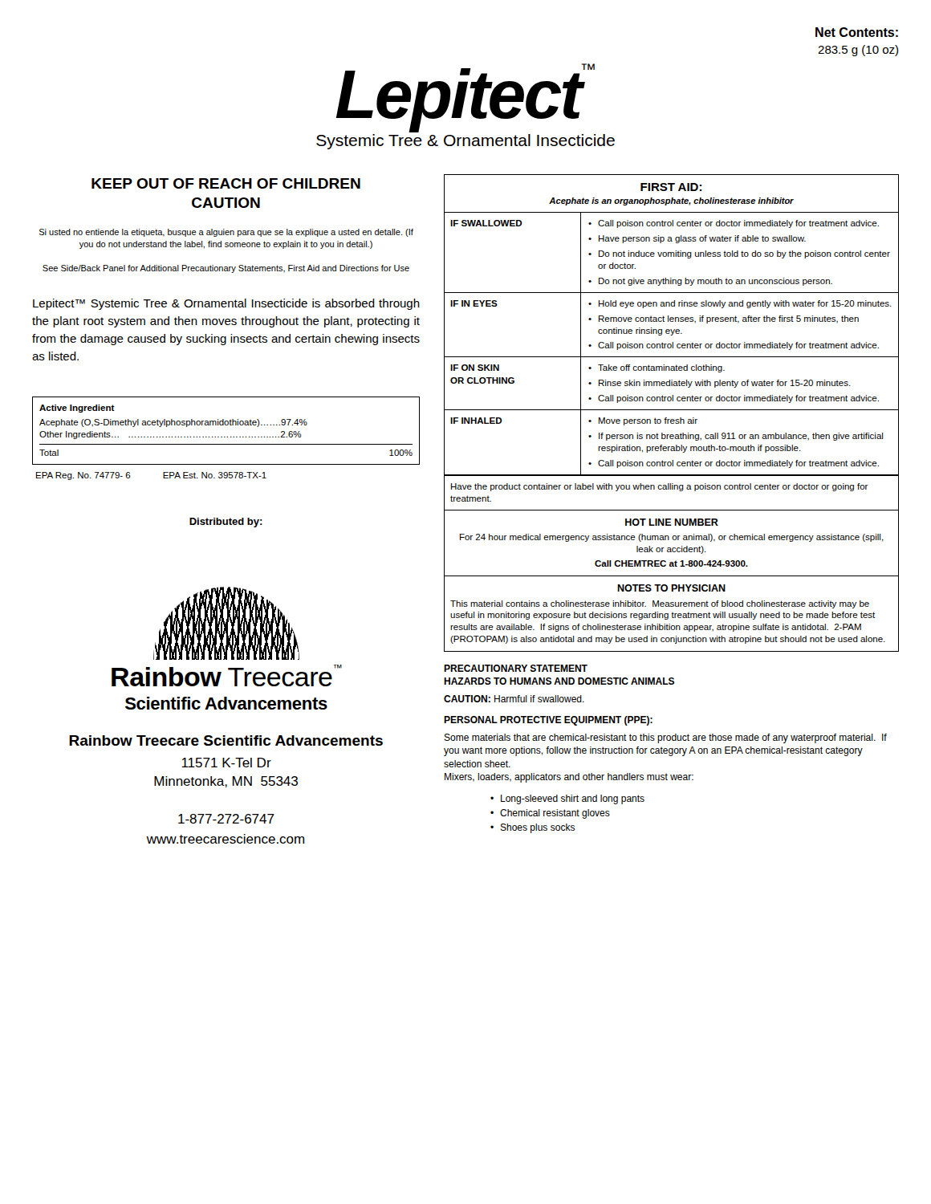Net Contents:
283.5 g (10 oz)
Lepitect™
Systemic Tree & Ornamental Insecticide
KEEP OUT OF REACH OF CHILDREN
CAUTION
Si usted no entiende la etiqueta, busque a alguien para que se la explique a usted en detalle. (If you do not understand the label, find someone to explain it to you in detail.)
See Side/Back Panel for Additional Precautionary Statements, First Aid and Directions for Use
Lepitect™ Systemic Tree & Ornamental Insecticide is absorbed through the plant root system and then moves throughout the plant, protecting it from the damage caused by sucking insects and certain chewing insects as listed.
Active Ingredient
Acephate (O,S-Dimethyl acetylphosphoramidothioate)…….97.4%
Other Ingredients… ………………………………………..…2.6%
Total 100%
EPA Reg. No. 74779- 6 EPA Est. No. 39578-TX-1
Distributed by:
Rainbow Treecare™
Scientific Advancements
Rainbow Treecare Scientific Advancements
11571 K-Tel Dr
Minnetonka, MN 55343
1-877-272-6747
www.treecarescience.com
FIRST AID:
Acephate is an organophosphate, cholinesterase inhibitor
| IF SWALLOWED | Call poison control center or doctor immediately for treatment advice. Have person sip a glass of water if able to swallow. Do not induce vomiting unless told to do so by the poison control center or doctor. Do not give anything by mouth to an unconscious person. |
| IF IN EYES | Hold eye open and rinse slowly and gently with water for 15-20 minutes. Remove contact lenses, if present, after the first 5 minutes, then continue rinsing eye. Call poison control center or doctor immediately for treatment advice. |
| IF ON SKIN OR CLOTHING | Take off contaminated clothing. Rinse skin immediately with plenty of water for 15-20 minutes. Call poison control center or doctor immediately for treatment advice. |
| IF INHALED | Move person to fresh air If person is not breathing, call 911 or an ambulance, then give artificial respiration, preferably mouth-to-mouth if possible. Call poison control center or doctor immediately for treatment advice. |
Have the product container or label with you when calling a poison control center or doctor or going for treatment.
HOT LINE NUMBER
For 24 hour medical emergency assistance (human or animal), or chemical emergency assistance (spill, leak or accident).
Call CHEMTREC at 1-800-424-9300.
NOTES TO PHYSICIAN
This material contains a cholinesterase inhibitor. Measurement of blood cholinesterase activity may be useful in monitoring exposure but decisions regarding treatment will usually need to be made before test results are available. If signs of cholinesterase inhibition appear, atropine sulfate is antidotal. 2-PAM (PROTOPAM) is also antidotal and may be used in conjunction with atropine but should not be used alone.
PRECAUTIONARY STATEMENT
HAZARDS TO HUMANS AND DOMESTIC ANIMALS
CAUTION: Harmful if swallowed.
PERSONAL PROTECTIVE EQUIPMENT (PPE):
Some materials that are chemical-resistant to this product are those made of any waterproof material. If you want more options, follow the instruction for category A on an EPA chemical-resistant category selection sheet.
Mixers, loaders, applicators and other handlers must wear:
Long-sleeved shirt and long pants
Chemical resistant gloves
Shoes plus socks